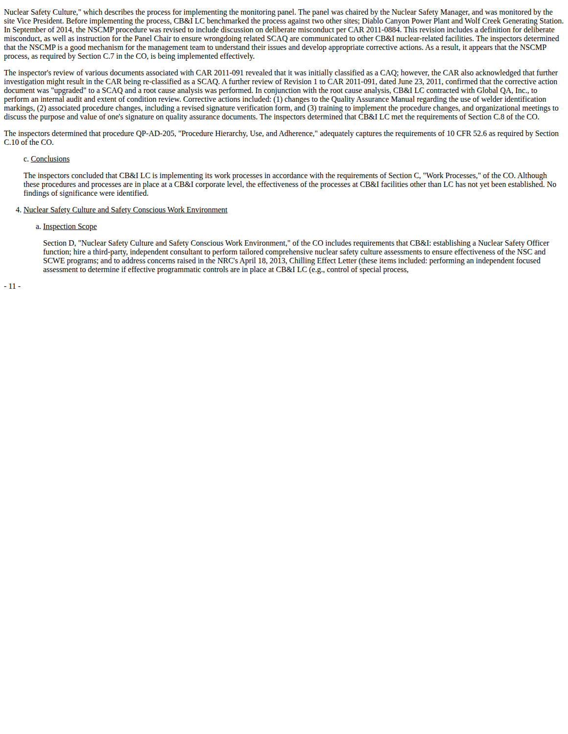Nuclear Safety Culture," which describes the process for implementing the monitoring panel. The panel was chaired by the Nuclear Safety Manager, and was monitored by the site Vice President. Before implementing the process, CB&I LC benchmarked the process against two other sites; Diablo Canyon Power Plant and Wolf Creek Generating Station. In September of 2014, the NSCMP procedure was revised to include discussion on deliberate misconduct per CAR 2011-0884. This revision includes a definition for deliberate misconduct, as well as instruction for the Panel Chair to ensure wrongdoing related SCAQ are communicated to other CB&I nuclear-related facilities. The inspectors determined that the NSCMP is a good mechanism for the management team to understand their issues and develop appropriate corrective actions. As a result, it appears that the NSCMP process, as required by Section C.7 in the CO, is being implemented effectively.
The inspector's review of various documents associated with CAR 2011-091 revealed that it was initially classified as a CAQ; however, the CAR also acknowledged that further investigation might result in the CAR being re-classified as a SCAQ. A further review of Revision 1 to CAR 2011-091, dated June 23, 2011, confirmed that the corrective action document was "upgraded" to a SCAQ and a root cause analysis was performed. In conjunction with the root cause analysis, CB&I LC contracted with Global QA, Inc., to perform an internal audit and extent of condition review. Corrective actions included: (1) changes to the Quality Assurance Manual regarding the use of welder identification markings, (2) associated procedure changes, including a revised signature verification form, and (3) training to implement the procedure changes, and organizational meetings to discuss the purpose and value of one's signature on quality assurance documents. The inspectors determined that CB&I LC met the requirements of Section C.8 of the CO.
The inspectors determined that procedure QP-AD-205, "Procedure Hierarchy, Use, and Adherence," adequately captures the requirements of 10 CFR 52.6 as required by Section C.10 of the CO.
c. Conclusions
The inspectors concluded that CB&I LC is implementing its work processes in accordance with the requirements of Section C, "Work Processes," of the CO. Although these procedures and processes are in place at a CB&I corporate level, the effectiveness of the processes at CB&I facilities other than LC has not yet been established. No findings of significance were identified.
Nuclear Safety Culture and Safety Conscious Work Environment
Inspection Scope
Section D, "Nuclear Safety Culture and Safety Conscious Work Environment," of the CO includes requirements that CB&I: establishing a Nuclear Safety Officer function; hire a third-party, independent consultant to perform tailored comprehensive nuclear safety culture assessments to ensure effectiveness of the NSC and SCWE programs; and to address concerns raised in the NRC's April 18, 2013, Chilling Effect Letter (these items included: performing an independent focused assessment to determine if effective programmatic controls are in place at CB&I LC (e.g., control of special process,
- 11 -